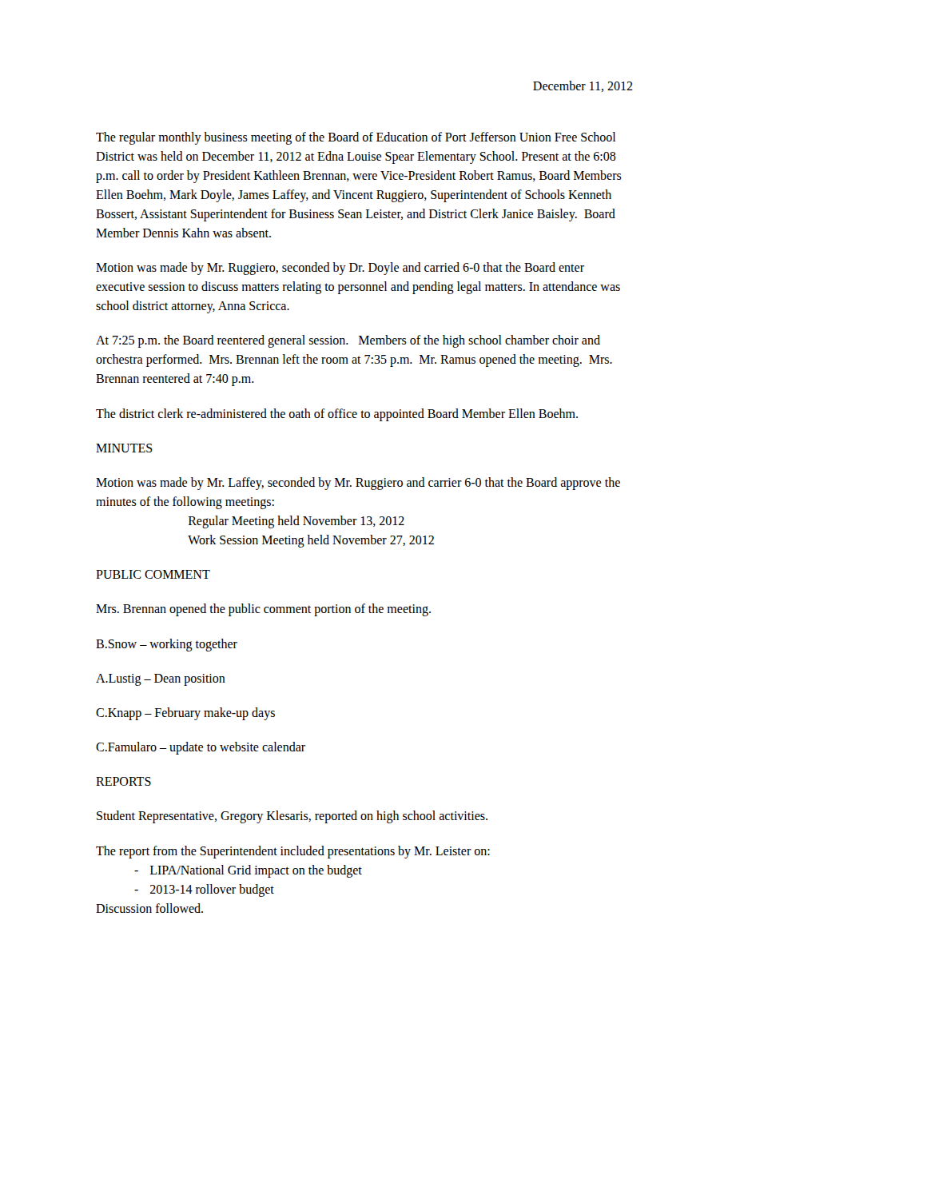December 11, 2012
The regular monthly business meeting of the Board of Education of Port Jefferson Union Free School District was held on December 11, 2012 at Edna Louise Spear Elementary School. Present at the 6:08 p.m. call to order by President Kathleen Brennan, were Vice-President Robert Ramus, Board Members Ellen Boehm, Mark Doyle, James Laffey, and Vincent Ruggiero, Superintendent of Schools Kenneth Bossert, Assistant Superintendent for Business Sean Leister, and District Clerk Janice Baisley. Board Member Dennis Kahn was absent.
Motion was made by Mr. Ruggiero, seconded by Dr. Doyle and carried 6-0 that the Board enter executive session to discuss matters relating to personnel and pending legal matters. In attendance was school district attorney, Anna Scricca.
At 7:25 p.m. the Board reentered general session. Members of the high school chamber choir and orchestra performed. Mrs. Brennan left the room at 7:35 p.m. Mr. Ramus opened the meeting. Mrs. Brennan reentered at 7:40 p.m.
The district clerk re-administered the oath of office to appointed Board Member Ellen Boehm.
Minutes
Motion was made by Mr. Laffey, seconded by Mr. Ruggiero and carrier 6-0 that the Board approve the minutes of the following meetings:
Regular Meeting held November 13, 2012
Work Session Meeting held November 27, 2012
Public Comment
Mrs. Brennan opened the public comment portion of the meeting.
B.Snow – working together
A.Lustig – Dean position
C.Knapp – February make-up days
C.Famularo – update to website calendar
Reports
Student Representative, Gregory Klesaris, reported on high school activities.
The report from the Superintendent included presentations by Mr. Leister on:
LIPA/National Grid impact on the budget
2013-14 rollover budget
Discussion followed.